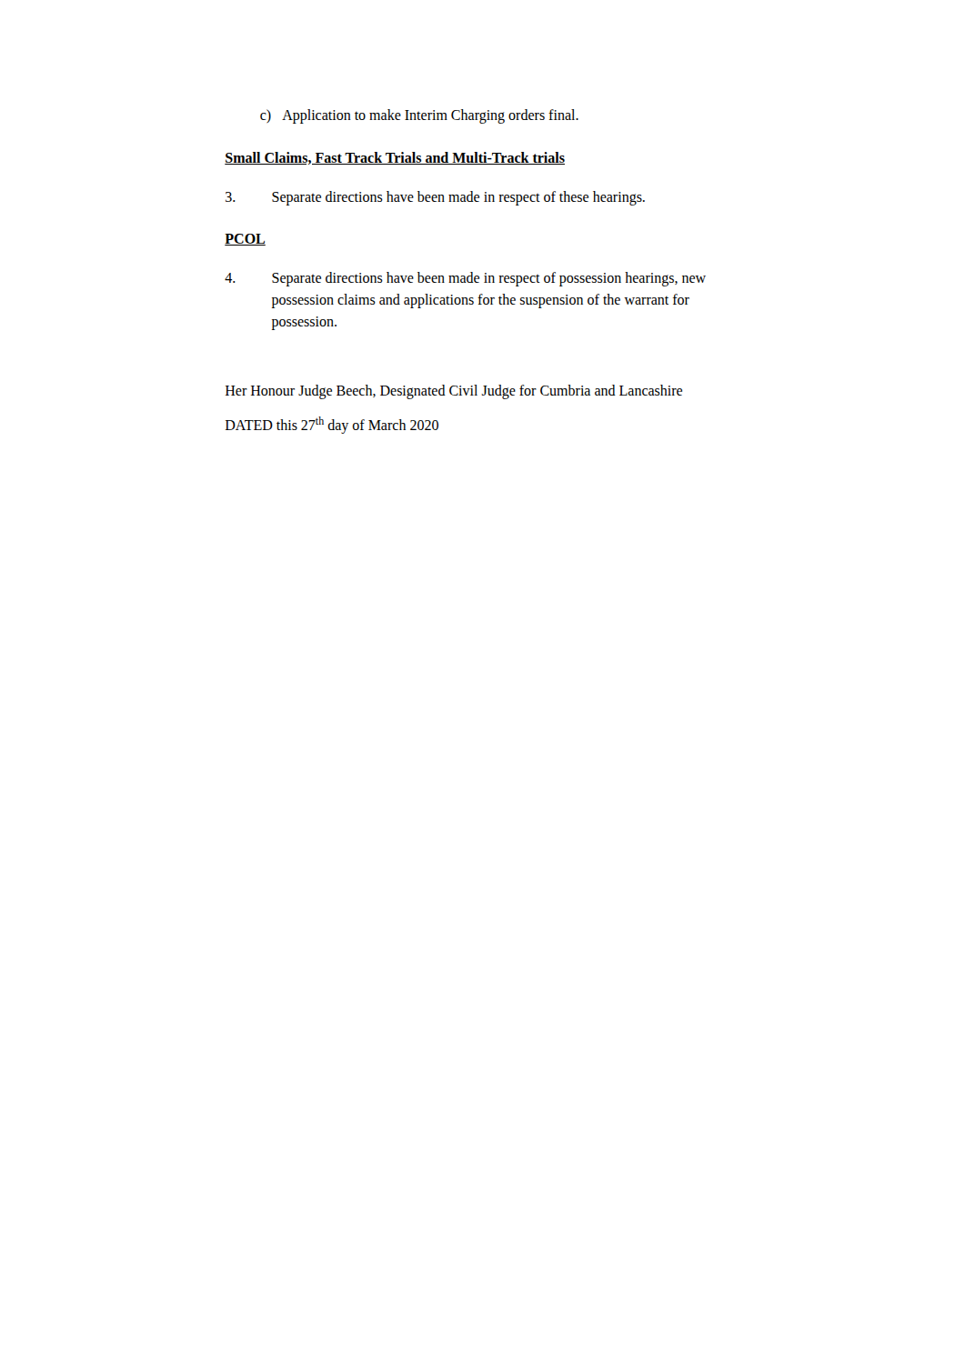c) Application to make Interim Charging orders final.
Small Claims, Fast Track Trials and Multi-Track trials
3. Separate directions have been made in respect of these hearings.
PCOL
4. Separate directions have been made in respect of possession hearings, new possession claims and applications for the suspension of the warrant for possession.
Her Honour Judge Beech, Designated Civil Judge for Cumbria and Lancashire
DATED this 27th day of March 2020